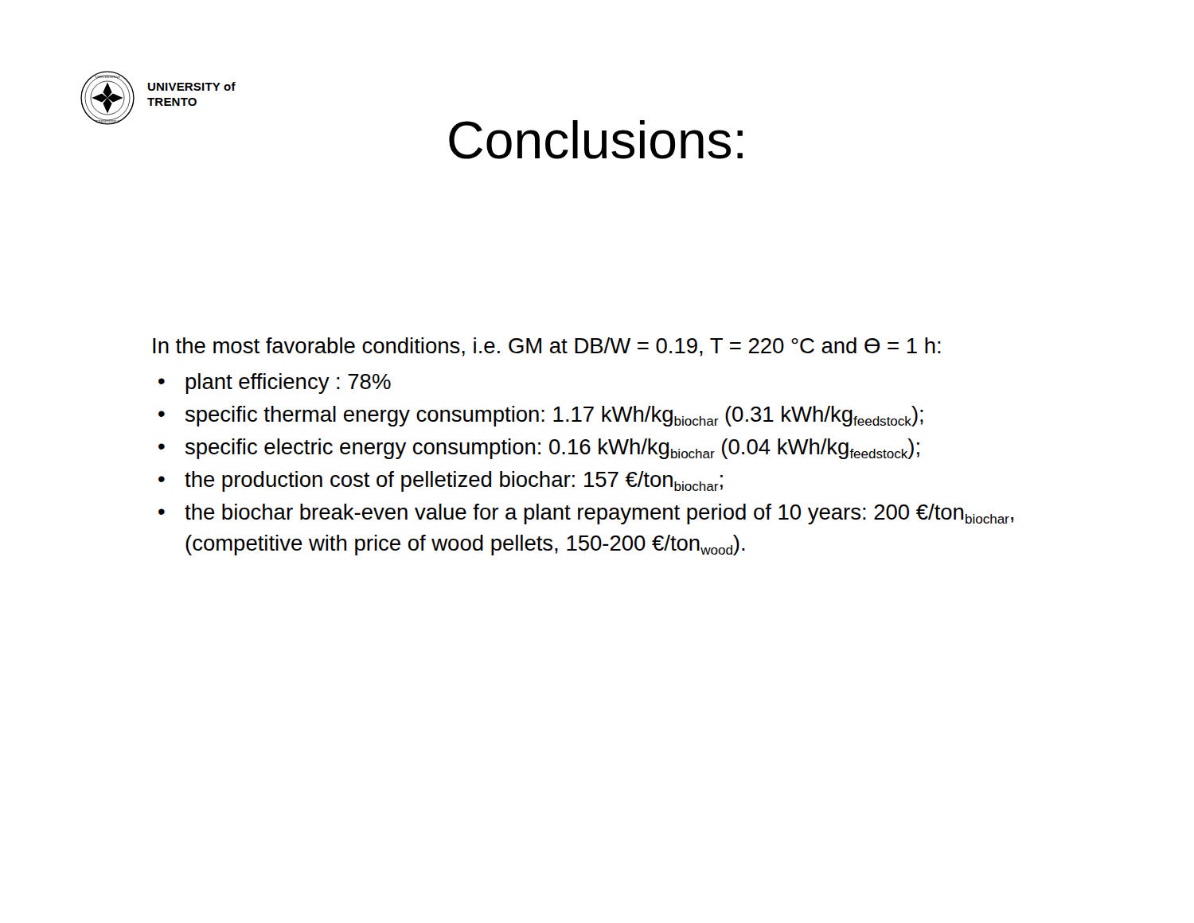UNIVERSITY of
TRENTO
Conclusions:
In the most favorable conditions, i.e. GM at DB/W = 0.19, T = 220 °C and Ө = 1 h:
plant efficiency : 78%
specific thermal energy consumption: 1.17 kWh/kgbiochar (0.31 kWh/kgfeedstock);
specific electric energy consumption: 0.16 kWh/kgbiochar (0.04 kWh/kgfeedstock);
the production cost of pelletized biochar: 157 €/tonbiochar;
the biochar break-even value for a plant repayment period of 10 years: 200 €/tonbiochar, (competitive with price of wood pellets, 150-200 €/tonwood).